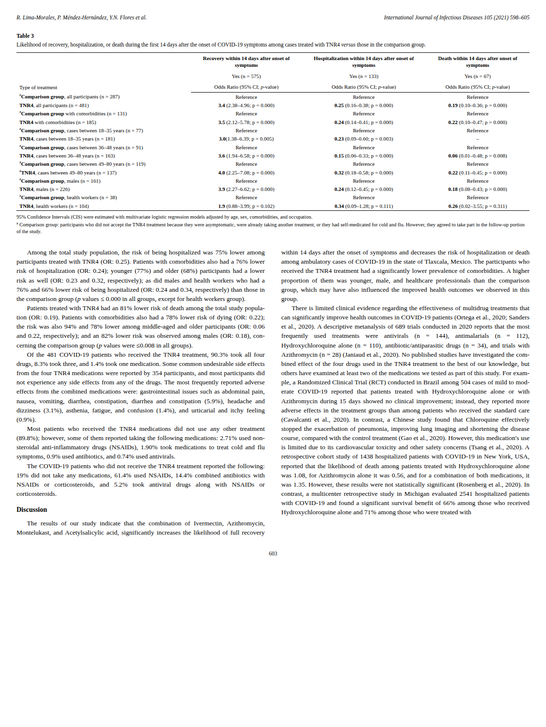R. Lima-Morales, P. Méndez-Hernández, Y.N. Flores et al.
International Journal of Infectious Diseases 105 (2021) 598–605
Table 3
Likelihood of recovery, hospitalization, or death during the first 14 days after the onset of COVID-19 symptoms among cases treated with TNR4 versus those in the comparison group.
| Type of treatment | Recovery within 14 days after onset of symptoms | Hospitalization within 14 days after onset of symptoms | Death within 14 days after onset of symptoms |
| --- | --- | --- | --- |
| Yes (n = 575) | Yes (n = 133) | Yes (n = 67) |
| Odds Ratio (95% CI; p -value) | Odds Ratio (95% CI; p -value) | Odds Ratio (95% CI; p -value) |
| a Comparison group , all participants (n = 287) | Reference | Reference | Reference |
| TNR4 , all participants (n = 481) | 3.4 (2.38–4.96; p = 0.000) | 0.25 (0.16–0.38; p = 0.000) | 0.19 (0.10–0.36; p = 0.000) |
| a Comparison group with comorbidities (n = 131) | Reference | Reference | Reference |
| TNR4 with comorbidities (n = 185) | 3.5 (2.12–5.78; p = 0.000) | 0.24 (0.14–0.41; p = 0.000) | 0.22 (0.10–0.47; p = 0.000) |
| a Comparison group , cases between 18–35 years (n = 77) | Reference | Reference | Reference |
| TNR4 , cases between 18–35 years (n = 181) | 3.0 (1.38–6.39; p = 0.005) | 0.23 (0.09–0.60; p = 0.003) | – |
| a Comparison group , cases between 36–48 years (n = 91) | Reference | Reference | Reference |
| TNR4 , cases between 36–48 years (n = 163) | 3.6 (1.94–6.58; p = 0.000) | 0.15 (0.06–0.33; p = 0.000) | 0.06 (0.01–0.48; p = 0.008) |
| a Comparison group , cases between 49–80 years (n = 119) | Reference | Reference | Reference |
| a TNR4 , cases between 49–80 years (n = 137) | 4.0 (2.25–7.08; p = 0.000) | 0.32 (0.18–0.58; p = 0.000) | 0.22 (0.11–0.45; p = 0.000) |
| a Comparison group , males (n = 161) | Reference | Reference | Reference |
| TNR4 , males (n = 226) | 3.9 (2.27–6.62; p = 0.000) | 0.24 (0.12–0.45; p = 0.000) | 0.18 (0.08–0.43; p = 0.000) |
| a Comparison group , health workers (n = 38) | Reference | Reference | Reference |
| TNR4 , health workers (n = 104) | 1.9 (0.88–3.99; p = 0.102) | 0.34 (0.09–1.28; p = 0.111) | 0.26 (0.02–3.55; p = 0.311) |
95% Confidence Intervals (CIS) were estimated with multivariate logistic regression models adjusted by age, sex, comorbidities, and occupation.
a Comparison group: participants who did not accept the TNR4 treatment because they were asymptomatic, were already taking another treatment, or they had self-medicated for cold and flu. However, they agreed to take part in the follow-up portion of the study.
Among the total study population, the risk of being hospitalized was 75% lower among participants treated with TNR4 (OR: 0.25). Patients with comorbidities also had a 76% lower risk of hospitalization (OR: 0.24); younger (77%) and older (68%) participants had a lower risk as well (OR: 0.23 and 0.32, respectively); as did males and health workers who had a 76% and 66% lower risk of being hospitalized (OR: 0.24 and 0.34, respectively) than those in the comparison group (p values ≤ 0.000 in all groups, except for health workers group).
Patients treated with TNR4 had an 81% lower risk of death among the total study population (OR: 0.19). Patients with comorbidities also had a 78% lower risk of dying (OR: 0.22); the risk was also 94% and 78% lower among middle-aged and older participants (OR: 0.06 and 0.22, respectively); and an 82% lower risk was observed among males (OR: 0.18), concerning the comparison group (p values were ≤0.008 in all groups).
Of the 481 COVID-19 patients who received the TNR4 treatment, 90.3% took all four drugs, 8.3% took three, and 1.4% took one medication. Some common undesirable side effects from the four TNR4 medications were reported by 354 participants, and most participants did not experience any side effects from any of the drugs. The most frequently reported adverse effects from the combined medications were: gastrointestinal issues such as abdominal pain, nausea, vomiting, diarrhea, constipation, diarrhea and constipation (5.9%), headache and dizziness (3.1%), asthenia, fatigue, and confusion (1.4%), and urticarial and itchy feeling (0.9%).
Most patients who received the TNR4 medications did not use any other treatment (89.8%); however, some of them reported taking the following medications: 2.71% used non-steroidal anti-inflammatory drugs (NSAIDs), 1.90% took medications to treat cold and flu symptoms, 0.9% used antibiotics, and 0.74% used antivirals.
The COVID-19 patients who did not receive the TNR4 treatment reported the following: 19% did not take any medications, 61.4% used NSAIDs, 14.4% combined antibiotics with NSAIDs or corticosteroids, and 5.2% took antiviral drugs along with NSAIDs or corticosteroids.
Discussion
The results of our study indicate that the combination of Ivermectin, Azithromycin, Montelukast, and Acetylsalicylic acid, significantly increases the likelihood of full recovery within 14 days after the onset of symptoms and decreases the risk of hospitalization or death among ambulatory cases of COVID-19 in the state of Tlaxcala, Mexico. The participants who received the TNR4 treatment had a significantly lower prevalence of comorbidities. A higher proportion of them was younger, male, and healthcare professionals than the comparison group, which may have also influenced the improved health outcomes we observed in this group.
There is limited clinical evidence regarding the effectiveness of multidrug treatments that can significantly improve health outcomes in COVID-19 patients (Ortega et al., 2020; Sanders et al., 2020). A descriptive metanalysis of 689 trials conducted in 2020 reports that the most frequently used treatments were antivirals (n = 144), antimalarials (n = 112), Hydroxychloroquine alone (n = 110), antibiotic/antiparasitic drugs (n = 34), and trials with Azithromycin (n = 28) (Janiaud et al., 2020). No published studies have investigated the combined effect of the four drugs used in the TNR4 treatment to the best of our knowledge, but others have examined at least two of the medications we tested as part of this study. For example, a Randomized Clinical Trial (RCT) conducted in Brazil among 504 cases of mild to moderate COVID-19 reported that patients treated with Hydroxychloroquine alone or with Azithromycin during 15 days showed no clinical improvement; instead, they reported more adverse effects in the treatment groups than among patients who received the standard care (Cavalcanti et al., 2020). In contrast, a Chinese study found that Chloroquine effectively stopped the exacerbation of pneumonia, improving lung imaging and shortening the disease course, compared with the control treatment (Gao et al., 2020). However, this medication's use is limited due to its cardiovascular toxicity and other safety concerns (Tsang et al., 2020). A retrospective cohort study of 1438 hospitalized patients with COVID-19 in New York, USA, reported that the likelihood of death among patients treated with Hydroxychloroquine alone was 1.08, for Azithromycin alone it was 0.56, and for a combination of both medications, it was 1.35. However, these results were not statistically significant (Rosenberg et al., 2020). In contrast, a multicenter retrospective study in Michigan evaluated 2541 hospitalized patients with COVID-19 and found a significant survival benefit of 66% among those who received Hydroxychloroquine alone and 71% among those who were treated with
603